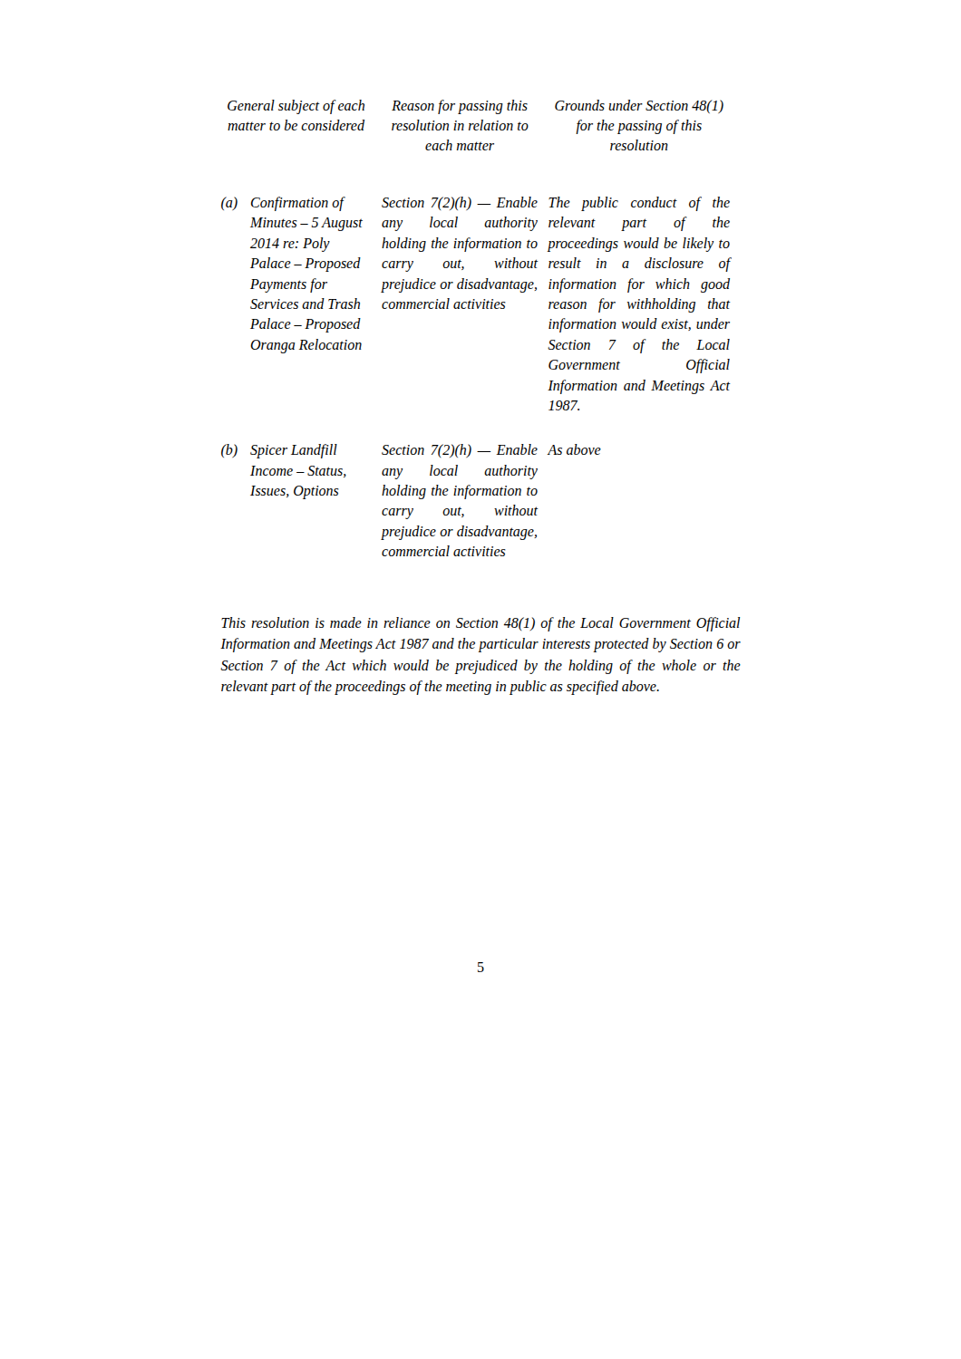| General subject of each matter to be considered | Reason for passing this resolution in relation to each matter | Grounds under Section 48(1) for the passing of this resolution |
| --- | --- | --- |
| (a) Confirmation of Minutes – 5 August 2014 re: Poly Palace – Proposed Payments for Services and Trash Palace – Proposed Oranga Relocation | Section 7(2)(h) — Enable any local authority holding the information to carry out, without prejudice or disadvantage, commercial activities | The public conduct of the relevant part of the proceedings would be likely to result in a disclosure of information for which good reason for withholding that information would exist, under Section 7 of the Local Government Official Information and Meetings Act 1987. |
| (b) Spicer Landfill Income – Status, Issues, Options | Section 7(2)(h) — Enable any local authority holding the information to carry out, without prejudice or disadvantage, commercial activities | As above |
This resolution is made in reliance on Section 48(1) of the Local Government Official Information and Meetings Act 1987 and the particular interests protected by Section 6 or Section 7 of the Act which would be prejudiced by the holding of the whole or the relevant part of the proceedings of the meeting in public as specified above.
5